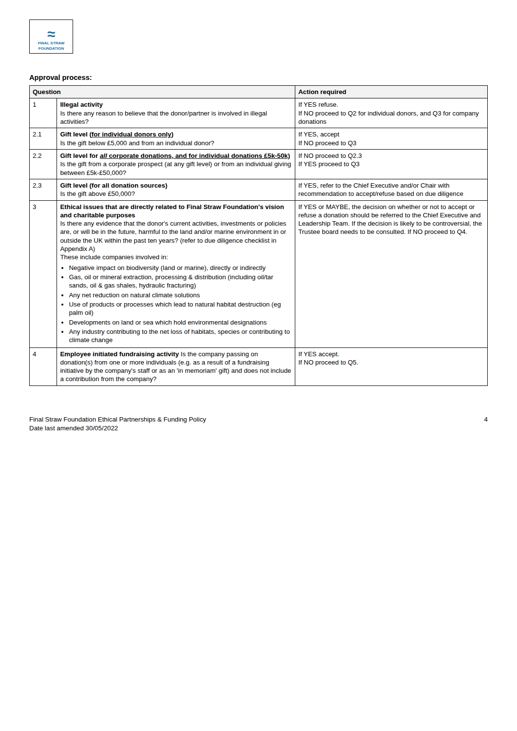≈
FINAL STRAW
FOUNDATION
Approval process:
| Question | Action required |
| --- | --- |
| 1 | Illegal activity Is there any reason to believe that the donor/partner is involved in illegal activities? | If YES refuse. If NO proceed to Q2 for individual donors, and Q3 for company donations |
| 2.1 | Gift level ( for individual donors only ) Is the gift below £5,000 and from an individual donor? | If YES, accept If NO proceed to Q3 |
| 2.2 | Gift level for all corporate donations, and for individual donations £5k-50k) Is the gift from a corporate prospect (at any gift level) or from an individual giving between £5k-£50,000? | If NO proceed to Q2.3 If YES proceed to Q3 |
| 2.3 | Gift level (for all donation sources) Is the gift above £50,000? | If YES, refer to the Chief Executive and/or Chair with recommendation to accept/refuse based on due diligence |
| 3 | Ethical issues that are directly related to Final Straw Foundation's vision and charitable purposes Is there any evidence that the donor's current activities, investments or policies are, or will be in the future, harmful to the land and/or marine environment in or outside the UK within the past ten years? (refer to due diligence checklist in Appendix A) These include companies involved in: Negative impact on biodiversity (land or marine), directly or indirectly Gas, oil or mineral extraction, processing & distribution (including oil/tar sands, oil & gas shales, hydraulic fracturing) Any net reduction on natural climate solutions Use of products or processes which lead to natural habitat destruction (eg palm oil) Developments on land or sea which hold environmental designations Any industry contributing to the net loss of habitats, species or contributing to climate change | If YES or MAYBE, the decision on whether or not to accept or refuse a donation should be referred to the Chief Executive and Leadership Team. If the decision is likely to be controversial, the Trustee board needs to be consulted. If NO proceed to Q4. |
| 4 | Employee initiated fundraising activity Is the company passing on donation(s) from one or more individuals (e.g. as a result of a fundraising initiative by the company's staff or as an 'in memoriam' gift) and does not include a contribution from the company? | If YES accept. If NO proceed to Q5. |
Final Straw Foundation Ethical Partnerships & Funding Policy
Date last amended 30/05/2022
4